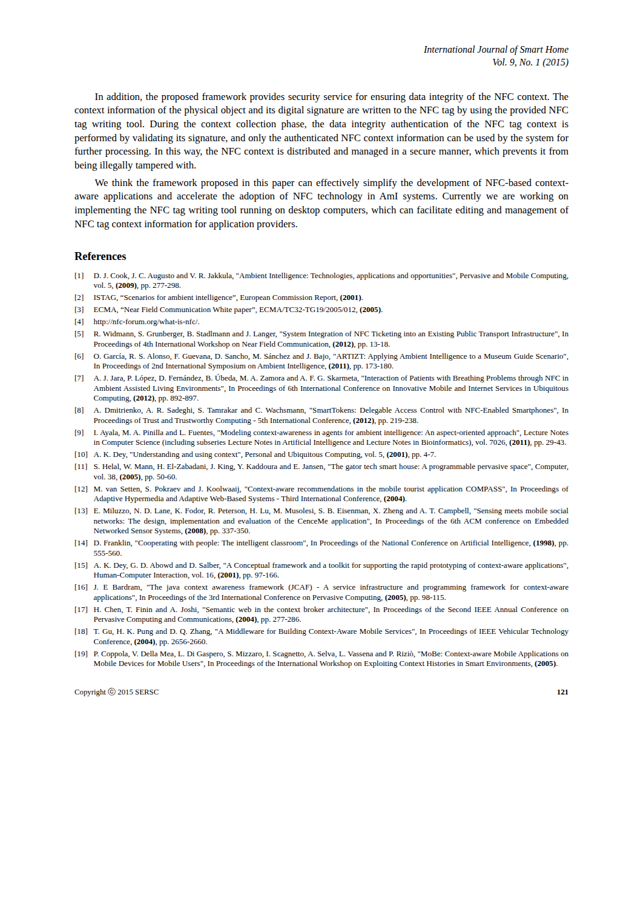International Journal of Smart Home
Vol. 9, No. 1 (2015)
In addition, the proposed framework provides security service for ensuring data integrity of the NFC context. The context information of the physical object and its digital signature are written to the NFC tag by using the provided NFC tag writing tool. During the context collection phase, the data integrity authentication of the NFC tag context is performed by validating its signature, and only the authenticated NFC context information can be used by the system for further processing. In this way, the NFC context is distributed and managed in a secure manner, which prevents it from being illegally tampered with.
We think the framework proposed in this paper can effectively simplify the development of NFC-based context-aware applications and accelerate the adoption of NFC technology in AmI systems. Currently we are working on implementing the NFC tag writing tool running on desktop computers, which can facilitate editing and management of NFC tag context information for application providers.
References
[1] D. J. Cook, J. C. Augusto and V. R. Jakkula, "Ambient Intelligence: Technologies, applications and opportunities", Pervasive and Mobile Computing, vol. 5, (2009), pp. 277-298.
[2] ISTAG, “Scenarios for ambient intelligence”, European Commission Report, (2001).
[3] ECMA, “Near Field Communication White paper”, ECMA/TC32-TG19/2005/012, (2005).
[4] http://nfc-forum.org/what-is-nfc/.
[5] R. Widmann, S. Grunberger, B. Stadlmann and J. Langer, "System Integration of NFC Ticketing into an Existing Public Transport Infrastructure", In Proceedings of 4th International Workshop on Near Field Communication, (2012), pp. 13-18.
[6] O. García, R. S. Alonso, F. Guevana, D. Sancho, M. Sánchez and J. Bajo, "ARTIZT: Applying Ambient Intelligence to a Museum Guide Scenario", In Proceedings of 2nd International Symposium on Ambient Intelligence, (2011), pp. 173-180.
[7] A. J. Jara, P. López, D. Fernández, B. Úbeda, M. A. Zamora and A. F. G. Skarmeta, "Interaction of Patients with Breathing Problems through NFC in Ambient Assisted Living Environments", In Proceedings of 6th International Conference on Innovative Mobile and Internet Services in Ubiquitous Computing, (2012), pp. 892-897.
[8] A. Dmitrienko, A. R. Sadeghi, S. Tamrakar and C. Wachsmann, "SmartTokens: Delegable Access Control with NFC-Enabled Smartphones", In Proceedings of Trust and Trustworthy Computing - 5th International Conference, (2012), pp. 219-238.
[9] I. Ayala, M. A. Pinilla and L. Fuentes, "Modeling context-awareness in agents for ambient intelligence: An aspect-oriented approach", Lecture Notes in Computer Science (including subseries Lecture Notes in Artificial Intelligence and Lecture Notes in Bioinformatics), vol. 7026, (2011), pp. 29-43.
[10] A. K. Dey, "Understanding and using context", Personal and Ubiquitous Computing, vol. 5, (2001), pp. 4-7.
[11] S. Helal, W. Mann, H. El-Zabadani, J. King, Y. Kaddoura and E. Jansen, "The gator tech smart house: A programmable pervasive space", Computer, vol. 38, (2005), pp. 50-60.
[12] M. van Setten, S. Pokraev and J. Koolwaaij, "Context-aware recommendations in the mobile tourist application COMPASS", In Proceedings of Adaptive Hypermedia and Adaptive Web-Based Systems - Third International Conference, (2004).
[13] E. Miluzzo, N. D. Lane, K. Fodor, R. Peterson, H. Lu, M. Musolesi, S. B. Eisenman, X. Zheng and A. T. Campbell, "Sensing meets mobile social networks: The design, implementation and evaluation of the CenceMe application", In Proceedings of the 6th ACM conference on Embedded Networked Sensor Systems, (2008), pp. 337-350.
[14] D. Franklin, "Cooperating with people: The intelligent classroom", In Proceedings of the National Conference on Artificial Intelligence, (1998), pp. 555-560.
[15] A. K. Dey, G. D. Abowd and D. Salber, "A Conceptual framework and a toolkit for supporting the rapid prototyping of context-aware applications", Human-Computer Interaction, vol. 16, (2001), pp. 97-166.
[16] J. E Bardram, "The java context awareness framework (JCAF) - A service infrastructure and programming framework for context-aware applications", In Proceedings of the 3rd International Conference on Pervasive Computing, (2005), pp. 98-115.
[17] H. Chen, T. Finin and A. Joshi, "Semantic web in the context broker architecture", In Proceedings of the Second IEEE Annual Conference on Pervasive Computing and Communications, (2004), pp. 277-286.
[18] T. Gu, H. K. Pung and D. Q. Zhang, "A Middleware for Building Context-Aware Mobile Services", In Proceedings of IEEE Vehicular Technology Conference, (2004), pp. 2656-2660.
[19] P. Coppola, V. Della Mea, L. Di Gaspero, S. Mizzaro, I. Scagnetto, A. Selva, L. Vassena and P. Riziò, "MoBe: Context-aware Mobile Applications on Mobile Devices for Mobile Users", In Proceedings of the International Workshop on Exploiting Context Histories in Smart Environments, (2005).
Copyright ⓒ 2015 SERSC 121